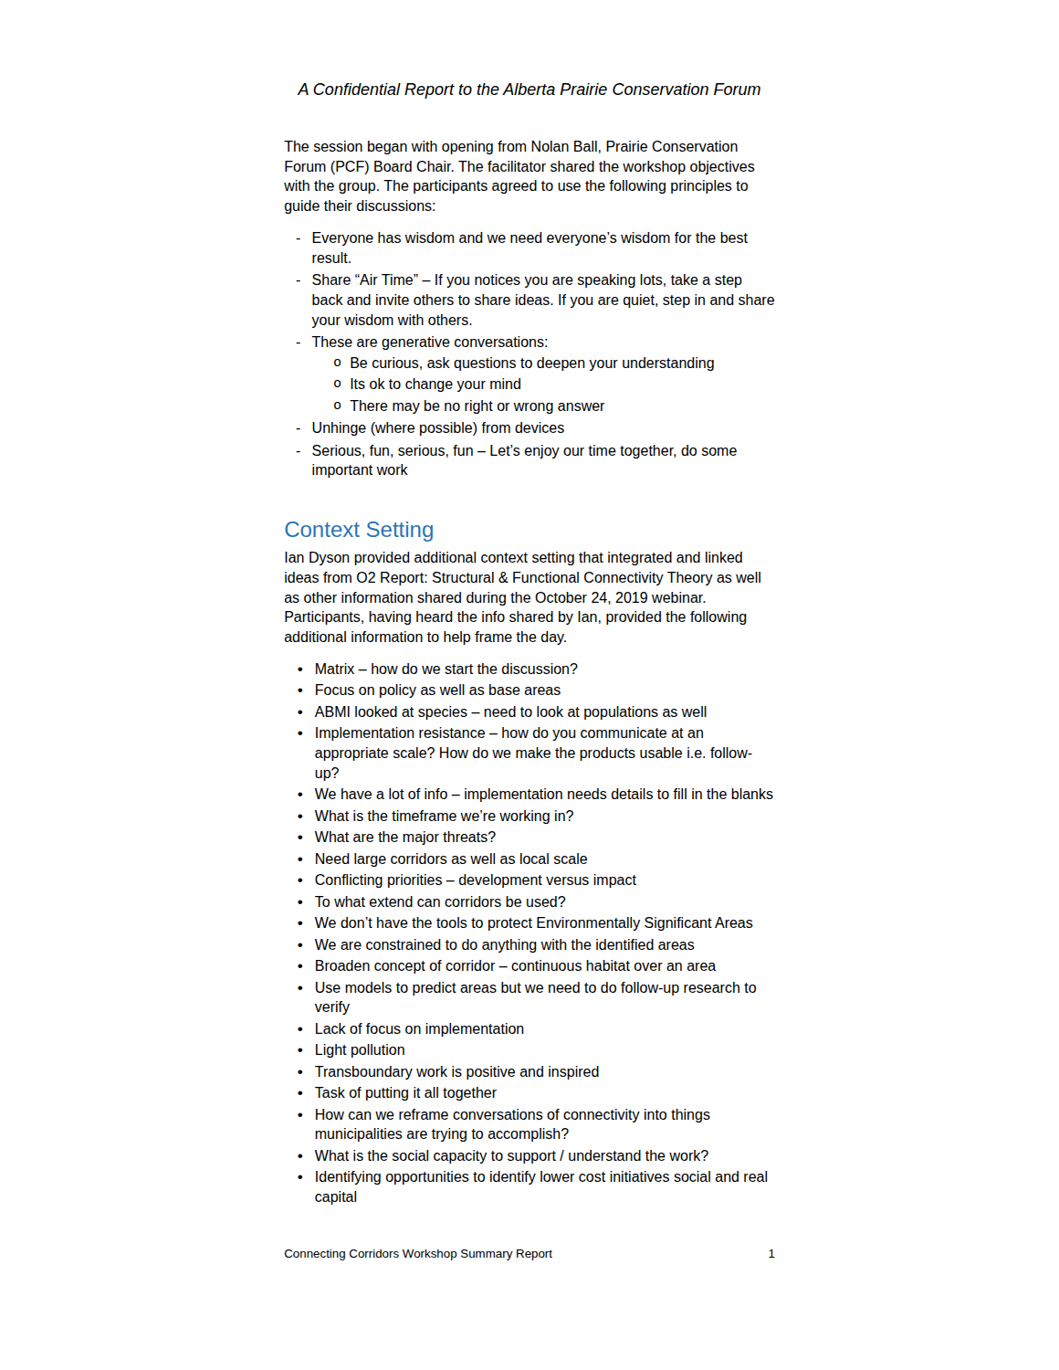A Confidential Report to the Alberta Prairie Conservation Forum
The session began with opening from Nolan Ball, Prairie Conservation Forum (PCF) Board Chair. The facilitator shared the workshop objectives with the group. The participants agreed to use the following principles to guide their discussions:
Everyone has wisdom and we need everyone’s wisdom for the best result.
Share “Air Time” – If you notices you are speaking lots, take a step back and invite others to share ideas. If you are quiet, step in and share your wisdom with others.
These are generative conversations:
Be curious, ask questions to deepen your understanding
Its ok to change your mind
There may be no right or wrong answer
Unhinge (where possible) from devices
Serious, fun, serious, fun – Let’s enjoy our time together, do some important work
Context Setting
Ian Dyson provided additional context setting that integrated and linked ideas from O2 Report: Structural & Functional Connectivity Theory as well as other information shared during the October 24, 2019 webinar. Participants, having heard the info shared by Ian, provided the following additional information to help frame the day.
Matrix – how do we start the discussion?
Focus on policy as well as base areas
ABMI looked at species – need to look at populations as well
Implementation resistance – how do you communicate at an appropriate scale? How do we make the products usable i.e. follow-up?
We have a lot of info – implementation needs details to fill in the blanks
What is the timeframe we’re working in?
What are the major threats?
Need large corridors as well as local scale
Conflicting priorities – development versus impact
To what extend can corridors be used?
We don’t have the tools to protect Environmentally Significant Areas
We are constrained to do anything with the identified areas
Broaden concept of corridor – continuous habitat over an area
Use models to predict areas but we need to do follow-up research to verify
Lack of focus on implementation
Light pollution
Transboundary work is positive and inspired
Task of putting it all together
How can we reframe conversations of connectivity into things municipalities are trying to accomplish?
What is the social capacity to support / understand the work?
Identifying opportunities to identify lower cost initiatives social and real capital
Connecting Corridors Workshop Summary Report 1